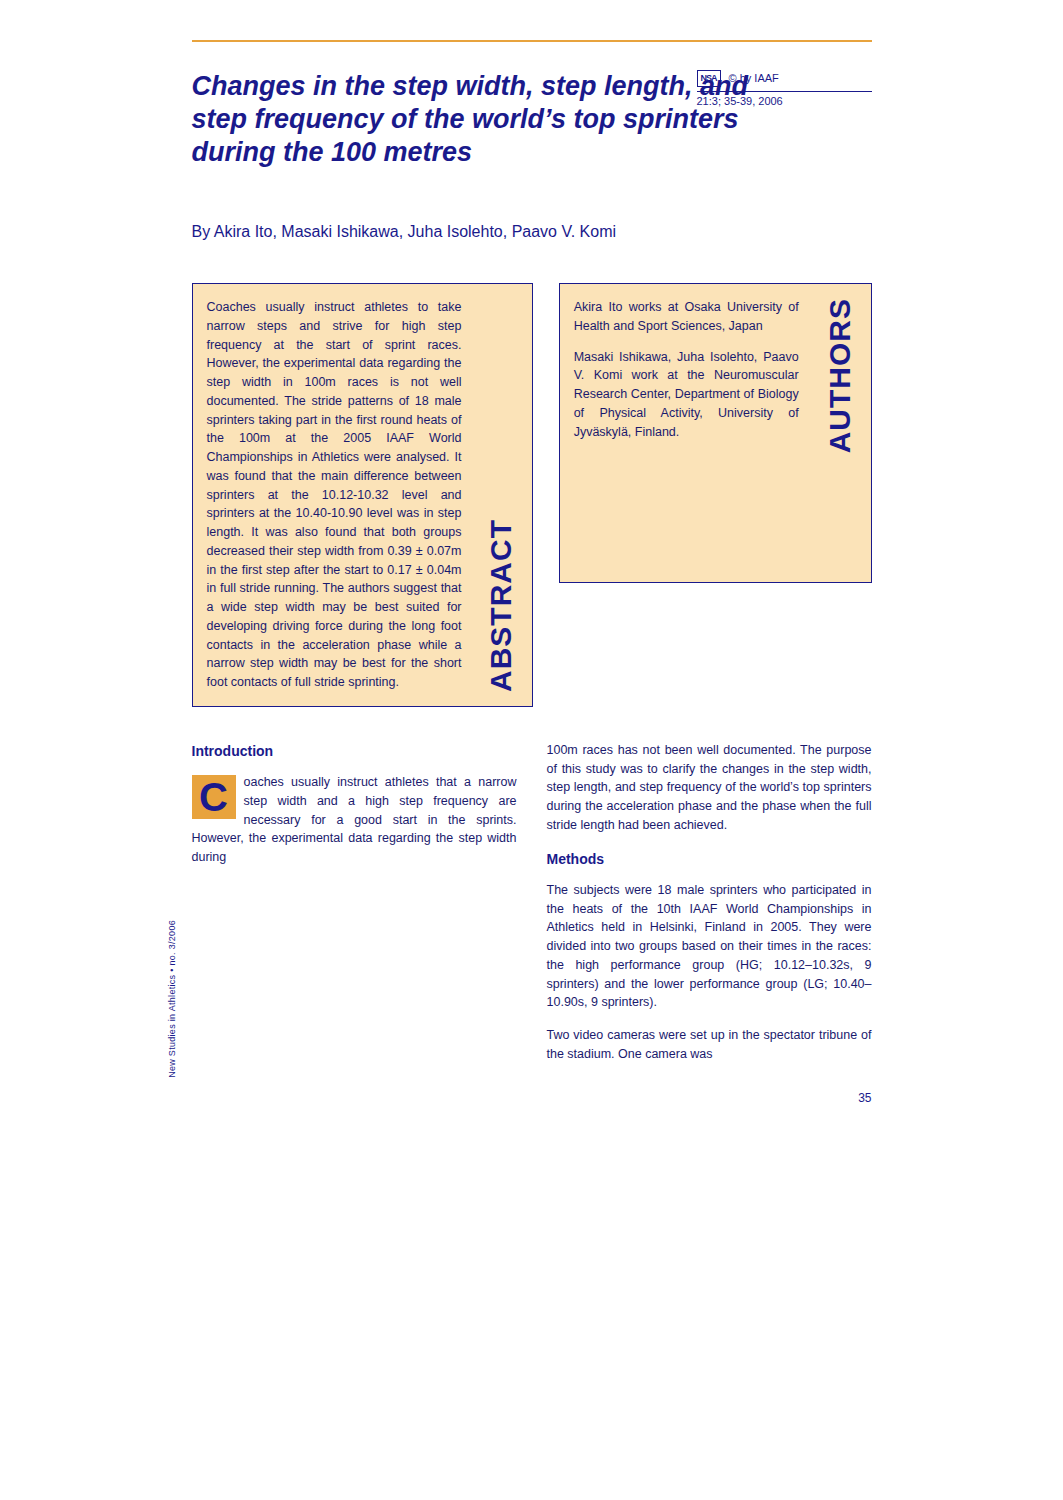NSA © by IAAF
21:3; 35-39, 2006
Changes in the step width, step length, and step frequency of the world’s top sprinters during the 100 metres
By Akira Ito, Masaki Ishikawa, Juha Isolehto, Paavo V. Komi
Coaches usually instruct athletes to take narrow steps and strive for high step frequency at the start of sprint races. However, the experimental data regarding the step width in 100m races is not well documented. The stride patterns of 18 male sprinters taking part in the first round heats of the 100m at the 2005 IAAF World Championships in Athletics were analysed. It was found that the main difference between sprinters at the 10.12-10.32 level and sprinters at the 10.40-10.90 level was in step length. It was also found that both groups decreased their step width from 0.39 ± 0.07m in the first step after the start to 0.17 ± 0.04m in full stride running. The authors suggest that a wide step width may be best suited for developing driving force during the long foot contacts in the acceleration phase while a narrow step width may be best for the short foot contacts of full stride sprinting.
ABSTRACT
Akira Ito works at Osaka University of Health and Sport Sciences, Japan
Masaki Ishikawa, Juha Isolehto, Paavo V. Komi work at the Neuromuscular Research Center, Department of Biology of Physical Activity, University of Jyväskylä, Finland.
AUTHORS
Introduction
Coaches usually instruct athletes that a narrow step width and a high step frequency are necessary for a good start in the sprints. However, the experimental data regarding the step width during
100m races has not been well documented. The purpose of this study was to clarify the changes in the step width, step length, and step frequency of the world’s top sprinters during the acceleration phase and the phase when the full stride length had been achieved.
Methods
The subjects were 18 male sprinters who participated in the heats of the 10th IAAF World Championships in Athletics held in Helsinki, Finland in 2005. They were divided into two groups based on their times in the races: the high performance group (HG; 10.12–10.32s, 9 sprinters) and the lower performance group (LG; 10.40–10.90s, 9 sprinters).
Two video cameras were set up in the spectator tribune of the stadium. One camera was
New Studies in Athletics • no. 3/2006
35